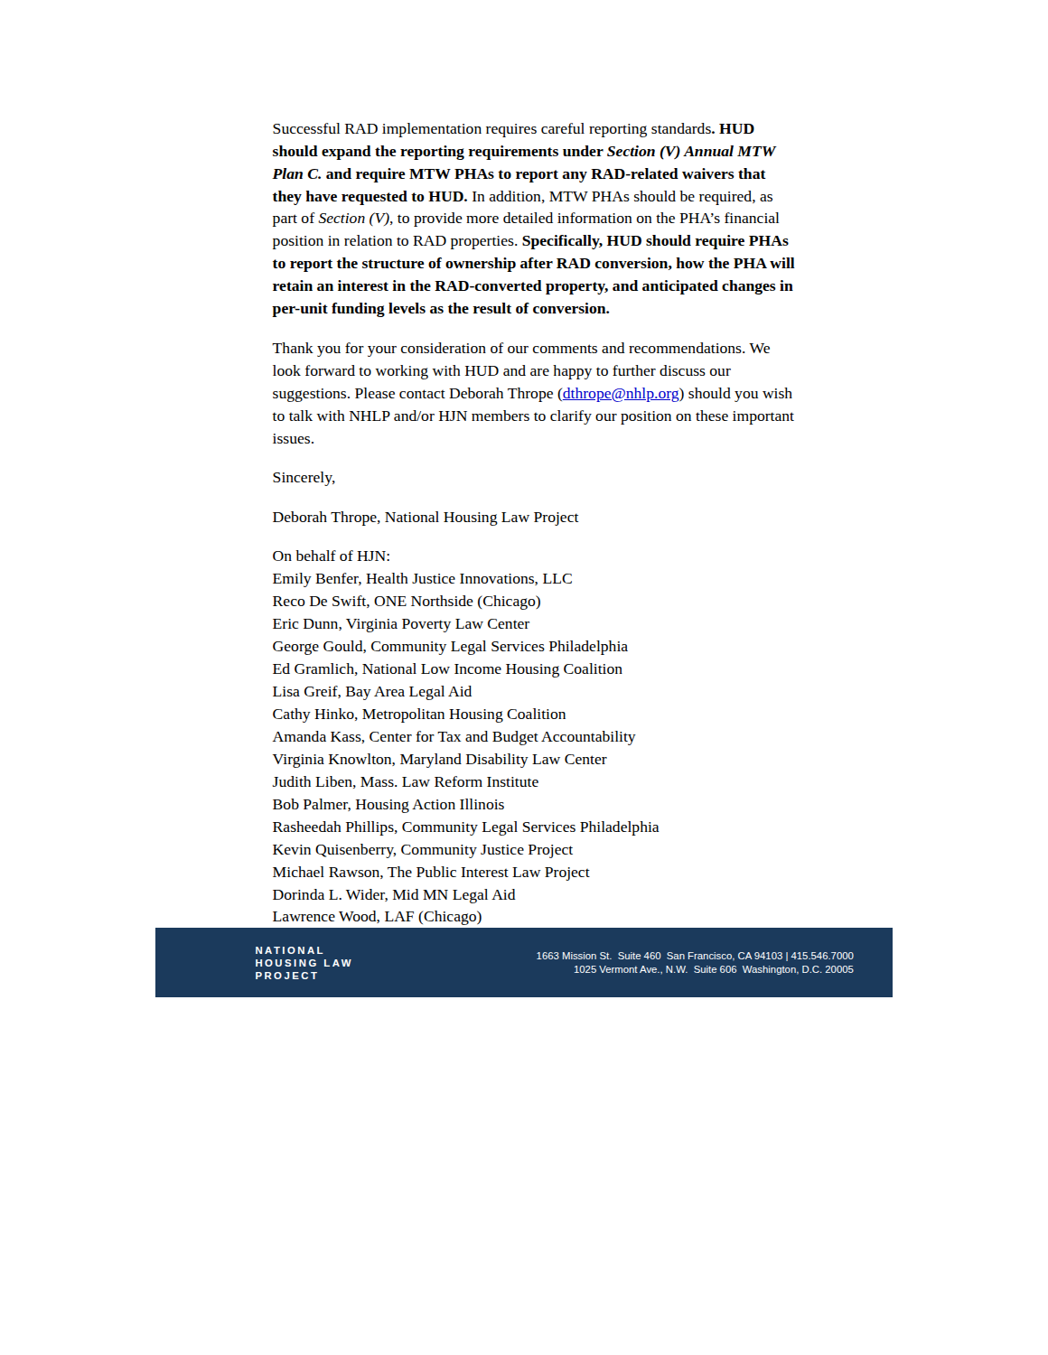Successful RAD implementation requires careful reporting standards. HUD should expand the reporting requirements under Section (V) Annual MTW Plan C. and require MTW PHAs to report any RAD-related waivers that they have requested to HUD. In addition, MTW PHAs should be required, as part of Section (V), to provide more detailed information on the PHA’s financial position in relation to RAD properties. Specifically, HUD should require PHAs to report the structure of ownership after RAD conversion, how the PHA will retain an interest in the RAD-converted property, and anticipated changes in per-unit funding levels as the result of conversion.
Thank you for your consideration of our comments and recommendations. We look forward to working with HUD and are happy to further discuss our suggestions. Please contact Deborah Thrope (dthrope@nhlp.org) should you wish to talk with NHLP and/or HJN members to clarify our position on these important issues.
Sincerely,
Deborah Thrope, National Housing Law Project
On behalf of HJN:
Emily Benfer, Health Justice Innovations, LLC
Reco De Swift, ONE Northside (Chicago)
Eric Dunn, Virginia Poverty Law Center
George Gould, Community Legal Services Philadelphia
Ed Gramlich, National Low Income Housing Coalition
Lisa Greif, Bay Area Legal Aid
Cathy Hinko, Metropolitan Housing Coalition
Amanda Kass, Center for Tax and Budget Accountability
Virginia Knowlton, Maryland Disability Law Center
Judith Liben, Mass. Law Reform Institute
Bob Palmer, Housing Action Illinois
Rasheedah Phillips, Community Legal Services Philadelphia
Kevin Quisenberry, Community Justice Project
Michael Rawson, The Public Interest Law Project
Dorinda L. Wider, Mid MN Legal Aid
Lawrence Wood, LAF (Chicago)
National
Housing Law
Project
1663 Mission St. Suite 460 San Francisco, CA 94103 | 415.546.7000
1025 Vermont Ave., N.W. Suite 606 Washington, D.C. 20005